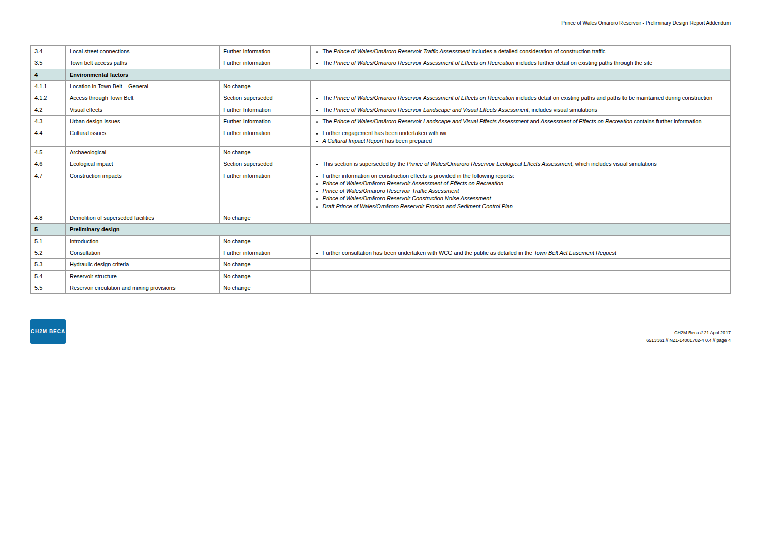Prince of Wales Omāroro Reservoir - Preliminary Design Report Addendum
| 3.4 | Local street connections | Further information | The Prince of Wales/Omāroro Reservoir Traffic Assessment includes a detailed consideration of construction traffic |
| 3.5 | Town belt access paths | Further information | The Prince of Wales/Omāroro Reservoir Assessment of Effects on Recreation includes further detail on existing paths through the site |
| 4 | Environmental factors |
| 4.1.1 | Location in Town Belt – General | No change | |
| 4.1.2 | Access through Town Belt | Section superseded | The Prince of Wales/Omāroro Reservoir Assessment of Effects on Recreation includes detail on existing paths and paths to be maintained during construction |
| 4.2 | Visual effects | Further Information | The Prince of Wales/Omāroro Reservoir Landscape and Visual Effects Assessment , includes visual simulations |
| 4.3 | Urban design issues | Further Information | The Prince of Wales/Omāroro Reservoir Landscape and Visual Effects Assessment and Assessment of Effects on Recreation contains further information |
| 4.4 | Cultural issues | Further information | Further engagement has been undertaken with iwi A Cultural Impact Report has been prepared |
| 4.5 | Archaeological | No change | |
| 4.6 | Ecological impact | Section superseded | This section is superseded by the Prince of Wales/Omāroro Reservoir Ecological Effects Assessment , which includes visual simulations |
| 4.7 | Construction impacts | Further information | Further information on construction effects is provided in the following reports: Prince of Wales/Omāroro Reservoir Assessment of Effects on Recreation Prince of Wales/Omāroro Reservoir Traffic Assessment Prince of Wales/Omāroro Reservoir Construction Noise Assessment Draft Prince of Wales/Omāroro Reservoir Erosion and Sediment Control Plan |
| 4.8 | Demolition of superseded facilities | No change | |
| 5 | Preliminary design |
| 5.1 | Introduction | No change | |
| 5.2 | Consultation | Further information | Further consultation has been undertaken with WCC and the public as detailed in the Town Belt Act Easement Request |
| 5.3 | Hydraulic design criteria | No change | |
| 5.4 | Reservoir structure | No change | |
| 5.5 | Reservoir circulation and mixing provisions | No change | |
CH2M BECA
CH2M Beca // 21 April 2017
6513361 // NZ1-14001702-4 0.4 // page 4